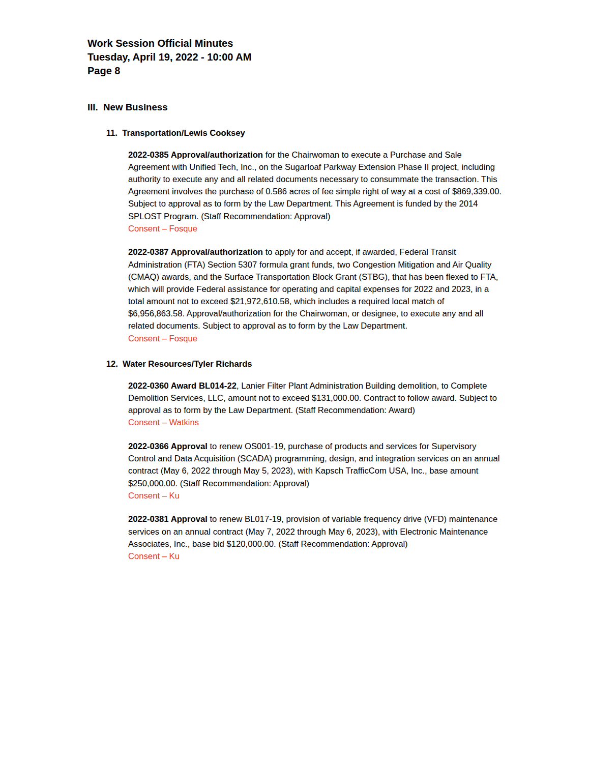Work Session Official Minutes
Tuesday, April 19, 2022 - 10:00 AM
Page 8
III. New Business
11. Transportation/Lewis Cooksey
2022-0385 Approval/authorization for the Chairwoman to execute a Purchase and Sale Agreement with Unified Tech, Inc., on the Sugarloaf Parkway Extension Phase II project, including authority to execute any and all related documents necessary to consummate the transaction. This Agreement involves the purchase of 0.586 acres of fee simple right of way at a cost of $869,339.00. Subject to approval as to form by the Law Department. This Agreement is funded by the 2014 SPLOST Program. (Staff Recommendation: Approval)
Consent – Fosque
2022-0387 Approval/authorization to apply for and accept, if awarded, Federal Transit Administration (FTA) Section 5307 formula grant funds, two Congestion Mitigation and Air Quality (CMAQ) awards, and the Surface Transportation Block Grant (STBG), that has been flexed to FTA, which will provide Federal assistance for operating and capital expenses for 2022 and 2023, in a total amount not to exceed $21,972,610.58, which includes a required local match of $6,956,863.58. Approval/authorization for the Chairwoman, or designee, to execute any and all related documents. Subject to approval as to form by the Law Department.
Consent – Fosque
12. Water Resources/Tyler Richards
2022-0360 Award BL014-22, Lanier Filter Plant Administration Building demolition, to Complete Demolition Services, LLC, amount not to exceed $131,000.00. Contract to follow award. Subject to approval as to form by the Law Department. (Staff Recommendation: Award)
Consent – Watkins
2022-0366 Approval to renew OS001-19, purchase of products and services for Supervisory Control and Data Acquisition (SCADA) programming, design, and integration services on an annual contract (May 6, 2022 through May 5, 2023), with Kapsch TrafficCom USA, Inc., base amount $250,000.00. (Staff Recommendation: Approval)
Consent – Ku
2022-0381 Approval to renew BL017-19, provision of variable frequency drive (VFD) maintenance services on an annual contract (May 7, 2022 through May 6, 2023), with Electronic Maintenance Associates, Inc., base bid $120,000.00. (Staff Recommendation: Approval)
Consent – Ku